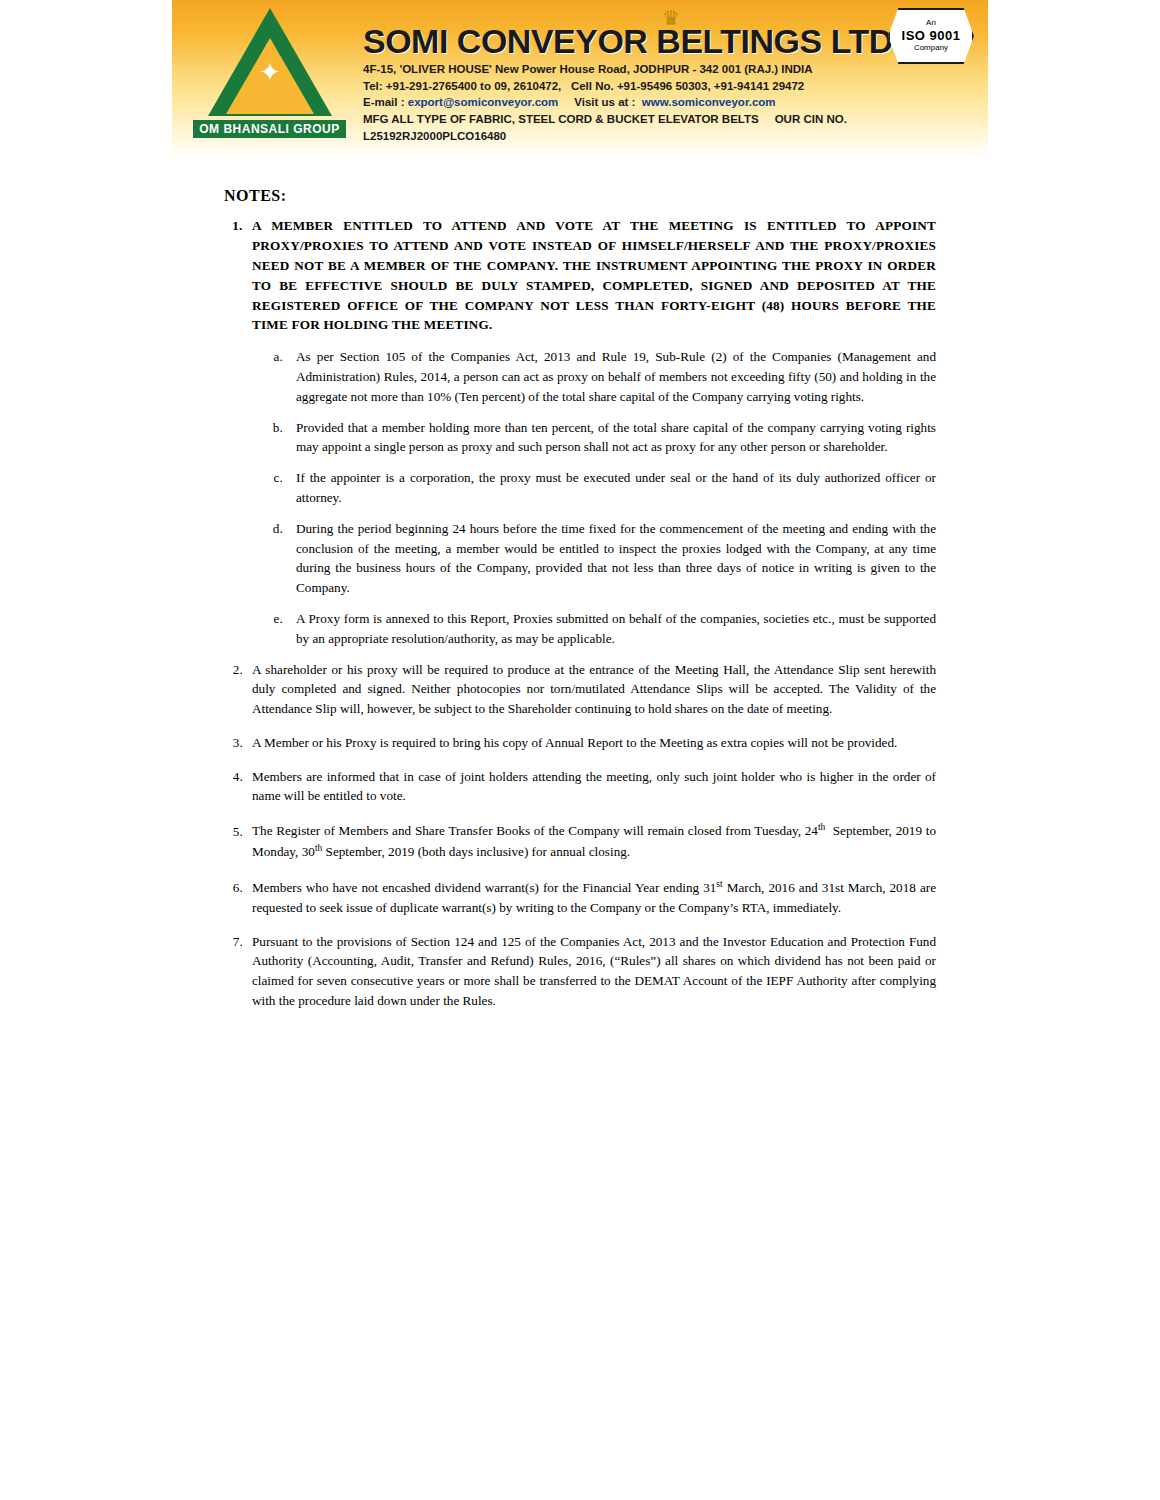AnISO 9001 Company
✦
OM BHANSALI GROUP
♛
SOMI CONVEYOR BELTINGS LTD.
4F-15, 'OLIVER HOUSE' New Power House Road, JODHPUR - 342 001 (RAJ.) INDIA
Tel: +91-291-2765400 to 09, 2610472, Cell No. +91-95496 50303, +91-94141 29472
E-mail : export@somiconveyor.com Visit us at : www.somiconveyor.com
MFG ALL TYPE OF FABRIC, STEEL CORD & BUCKET ELEVATOR BELTS OUR CIN NO. L25192RJ2000PLCO16480
NOTES:
A MEMBER ENTITLED TO ATTEND AND VOTE AT THE MEETING IS ENTITLED TO APPOINT PROXY/PROXIES TO ATTEND AND VOTE INSTEAD OF HIMSELF/HERSELF AND THE PROXY/PROXIES NEED NOT BE A MEMBER OF THE COMPANY. THE INSTRUMENT APPOINTING THE PROXY IN ORDER TO BE EFFECTIVE SHOULD BE DULY STAMPED, COMPLETED, SIGNED AND DEPOSITED AT THE REGISTERED OFFICE OF THE COMPANY NOT LESS THAN FORTY-EIGHT (48) HOURS BEFORE THE TIME FOR HOLDING THE MEETING.
As per Section 105 of the Companies Act, 2013 and Rule 19, Sub-Rule (2) of the Companies (Management and Administration) Rules, 2014, a person can act as proxy on behalf of members not exceeding fifty (50) and holding in the aggregate not more than 10% (Ten percent) of the total share capital of the Company carrying voting rights.
Provided that a member holding more than ten percent, of the total share capital of the company carrying voting rights may appoint a single person as proxy and such person shall not act as proxy for any other person or shareholder.
If the appointer is a corporation, the proxy must be executed under seal or the hand of its duly authorized officer or attorney.
During the period beginning 24 hours before the time fixed for the commencement of the meeting and ending with the conclusion of the meeting, a member would be entitled to inspect the proxies lodged with the Company, at any time during the business hours of the Company, provided that not less than three days of notice in writing is given to the Company.
A Proxy form is annexed to this Report, Proxies submitted on behalf of the companies, societies etc., must be supported by an appropriate resolution/authority, as may be applicable.
A shareholder or his proxy will be required to produce at the entrance of the Meeting Hall, the Attendance Slip sent herewith duly completed and signed. Neither photocopies nor torn/mutilated Attendance Slips will be accepted. The Validity of the Attendance Slip will, however, be subject to the Shareholder continuing to hold shares on the date of meeting.
A Member or his Proxy is required to bring his copy of Annual Report to the Meeting as extra copies will not be provided.
Members are informed that in case of joint holders attending the meeting, only such joint holder who is higher in the order of name will be entitled to vote.
The Register of Members and Share Transfer Books of the Company will remain closed from Tuesday, 24th September, 2019 to Monday, 30th September, 2019 (both days inclusive) for annual closing.
Members who have not encashed dividend warrant(s) for the Financial Year ending 31st March, 2016 and 31st March, 2018 are requested to seek issue of duplicate warrant(s) by writing to the Company or the Company’s RTA, immediately.
Pursuant to the provisions of Section 124 and 125 of the Companies Act, 2013 and the Investor Education and Protection Fund Authority (Accounting, Audit, Transfer and Refund) Rules, 2016, (“Rules”) all shares on which dividend has not been paid or claimed for seven consecutive years or more shall be transferred to the DEMAT Account of the IEPF Authority after complying with the procedure laid down under the Rules.